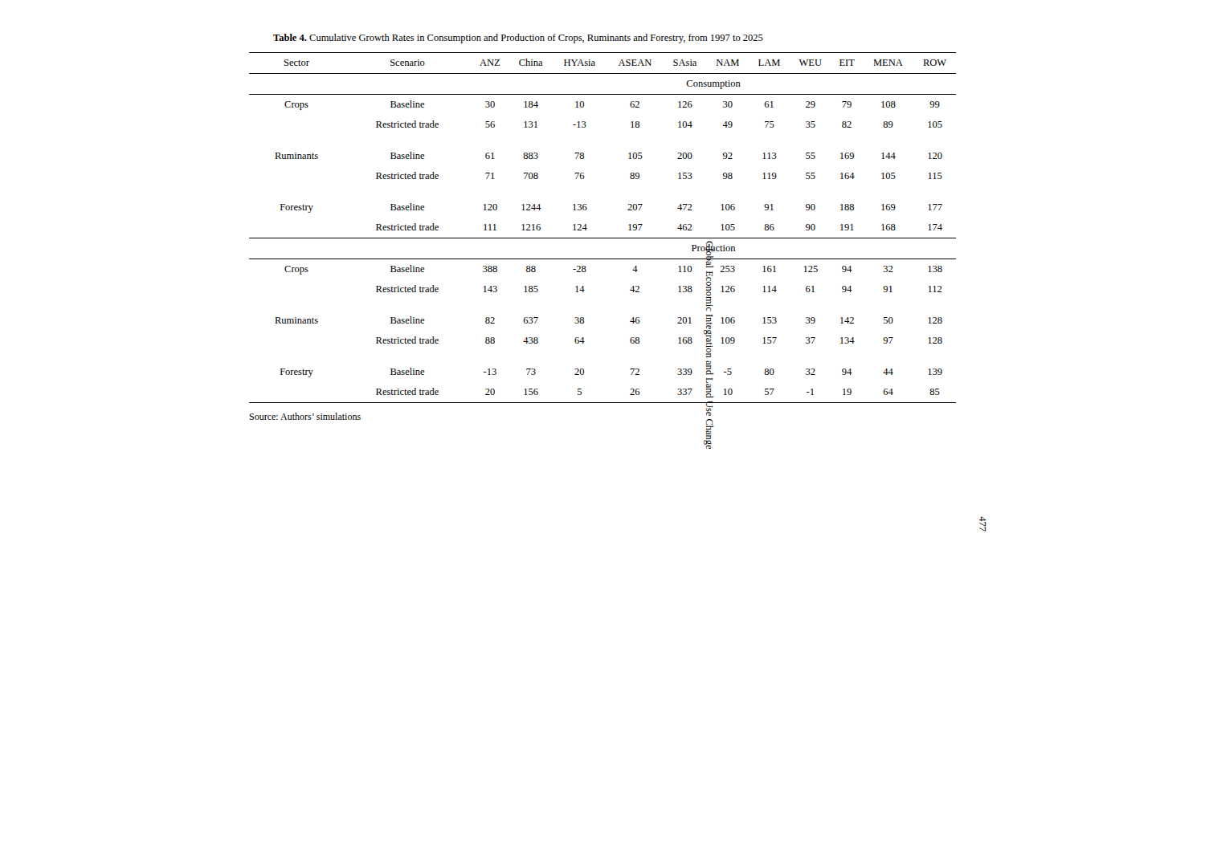Global Economic Integration and Land Use Change
477
Table 4. Cumulative Growth Rates in Consumption and Production of Crops, Ruminants and Forestry, from 1997 to 2025
| Sector | Scenario | ANZ | China | HYAsia | ASEAN | SAsia | NAM | LAM | WEU | EIT | MENA | ROW |
| --- | --- | --- | --- | --- | --- | --- | --- | --- | --- | --- | --- | --- |
| | | Consumption |
| Crops | Baseline | 30 | 184 | 10 | 62 | 126 | 30 | 61 | 29 | 79 | 108 | 99 |
| | Restricted trade | 56 | 131 | -13 | 18 | 104 | 49 | 75 | 35 | 82 | 89 | 105 |
| Ruminants | Baseline | 61 | 883 | 78 | 105 | 200 | 92 | 113 | 55 | 169 | 144 | 120 |
| | Restricted trade | 71 | 708 | 76 | 89 | 153 | 98 | 119 | 55 | 164 | 105 | 115 |
| Forestry | Baseline | 120 | 1244 | 136 | 207 | 472 | 106 | 91 | 90 | 188 | 169 | 177 |
| | Restricted trade | 111 | 1216 | 124 | 197 | 462 | 105 | 86 | 90 | 191 | 168 | 174 |
| | | Production |
| Crops | Baseline | 388 | 88 | -28 | 4 | 110 | 253 | 161 | 125 | 94 | 32 | 138 |
| | Restricted trade | 143 | 185 | 14 | 42 | 138 | 126 | 114 | 61 | 94 | 91 | 112 |
| Ruminants | Baseline | 82 | 637 | 38 | 46 | 201 | 106 | 153 | 39 | 142 | 50 | 128 |
| | Restricted trade | 88 | 438 | 64 | 68 | 168 | 109 | 157 | 37 | 134 | 97 | 128 |
| Forestry | Baseline | -13 | 73 | 20 | 72 | 339 | -5 | 80 | 32 | 94 | 44 | 139 |
| | Restricted trade | 20 | 156 | 5 | 26 | 337 | 10 | 57 | -1 | 19 | 64 | 85 |
Source: Authors’ simulations